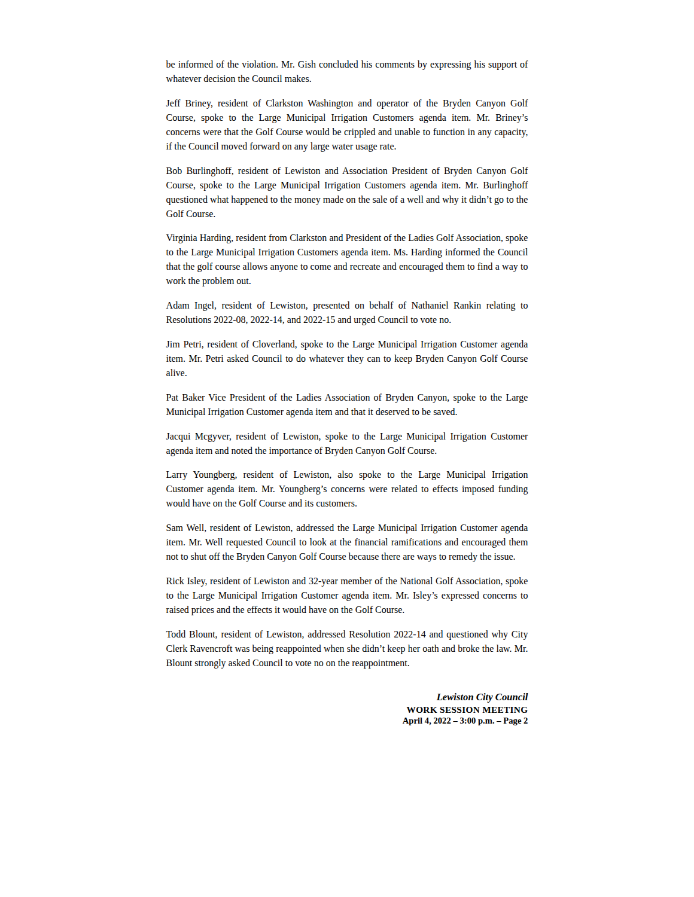be informed of the violation. Mr. Gish concluded his comments by expressing his support of whatever decision the Council makes.
Jeff Briney, resident of Clarkston Washington and operator of the Bryden Canyon Golf Course, spoke to the Large Municipal Irrigation Customers agenda item. Mr. Briney’s concerns were that the Golf Course would be crippled and unable to function in any capacity, if the Council moved forward on any large water usage rate.
Bob Burlinghoff, resident of Lewiston and Association President of Bryden Canyon Golf Course, spoke to the Large Municipal Irrigation Customers agenda item. Mr. Burlinghoff questioned what happened to the money made on the sale of a well and why it didn’t go to the Golf Course.
Virginia Harding, resident from Clarkston and President of the Ladies Golf Association, spoke to the Large Municipal Irrigation Customers agenda item. Ms. Harding informed the Council that the golf course allows anyone to come and recreate and encouraged them to find a way to work the problem out.
Adam Ingel, resident of Lewiston, presented on behalf of Nathaniel Rankin relating to Resolutions 2022-08, 2022-14, and 2022-15 and urged Council to vote no.
Jim Petri, resident of Cloverland, spoke to the Large Municipal Irrigation Customer agenda item. Mr. Petri asked Council to do whatever they can to keep Bryden Canyon Golf Course alive.
Pat Baker Vice President of the Ladies Association of Bryden Canyon, spoke to the Large Municipal Irrigation Customer agenda item and that it deserved to be saved.
Jacqui Mcgyver, resident of Lewiston, spoke to the Large Municipal Irrigation Customer agenda item and noted the importance of Bryden Canyon Golf Course.
Larry Youngberg, resident of Lewiston, also spoke to the Large Municipal Irrigation Customer agenda item. Mr. Youngberg’s concerns were related to effects imposed funding would have on the Golf Course and its customers.
Sam Well, resident of Lewiston, addressed the Large Municipal Irrigation Customer agenda item. Mr. Well requested Council to look at the financial ramifications and encouraged them not to shut off the Bryden Canyon Golf Course because there are ways to remedy the issue.
Rick Isley, resident of Lewiston and 32-year member of the National Golf Association, spoke to the Large Municipal Irrigation Customer agenda item. Mr. Isley’s expressed concerns to raised prices and the effects it would have on the Golf Course.
Todd Blount, resident of Lewiston, addressed Resolution 2022-14 and questioned why City Clerk Ravencroft was being reappointed when she didn’t keep her oath and broke the law. Mr. Blount strongly asked Council to vote no on the reappointment.
Lewiston City Council
WORK SESSION MEETING
April 4, 2022 – 3:00 p.m. – Page 2